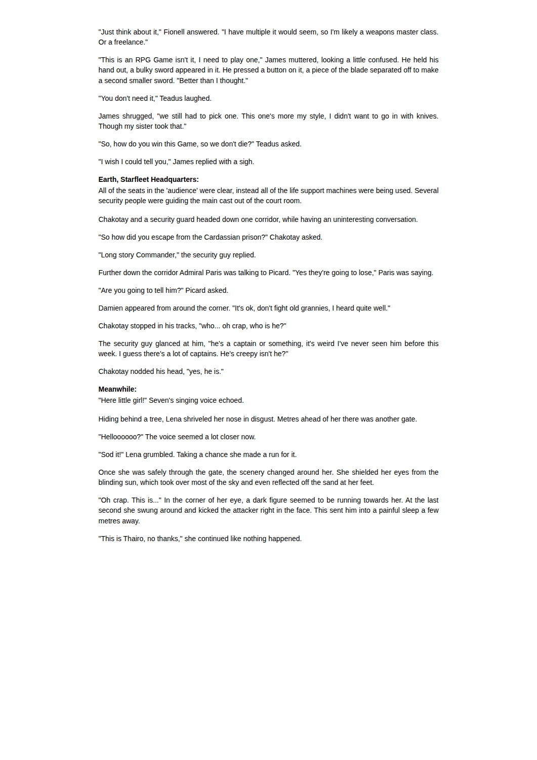"Just think about it," Fionell answered. "I have multiple it would seem, so I'm likely a weapons master class. Or a freelance."
"This is an RPG Game isn't it, I need to play one," James muttered, looking a little confused. He held his hand out, a bulky sword appeared in it. He pressed a button on it, a piece of the blade separated off to make a second smaller sword. "Better than I thought."
"You don't need it," Teadus laughed.
James shrugged, "we still had to pick one. This one's more my style, I didn't want to go in with knives. Though my sister took that."
"So, how do you win this Game, so we don't die?" Teadus asked.
"I wish I could tell you," James replied with a sigh.
Earth, Starfleet Headquarters:
All of the seats in the 'audience' were clear, instead all of the life support machines were being used. Several security people were guiding the main cast out of the court room.
Chakotay and a security guard headed down one corridor, while having an uninteresting conversation.
"So how did you escape from the Cardassian prison?" Chakotay asked.
"Long story Commander," the security guy replied.
Further down the corridor Admiral Paris was talking to Picard. "Yes they're going to lose," Paris was saying.
"Are you going to tell him?" Picard asked.
Damien appeared from around the corner. "It's ok, don't fight old grannies, I heard quite well."
Chakotay stopped in his tracks, "who... oh crap, who is he?"
The security guy glanced at him, "he's a captain or something, it's weird I've never seen him before this week. I guess there's a lot of captains. He's creepy isn't he?"
Chakotay nodded his head, "yes, he is."
Meanwhile:
"Here little girl!" Seven's singing voice echoed.
Hiding behind a tree, Lena shriveled her nose in disgust. Metres ahead of her there was another gate.
"Helloooooo?" The voice seemed a lot closer now.
"Sod it!" Lena grumbled. Taking a chance she made a run for it.
Once she was safely through the gate, the scenery changed around her. She shielded her eyes from the blinding sun, which took over most of the sky and even reflected off the sand at her feet.
"Oh crap. This is..." In the corner of her eye, a dark figure seemed to be running towards her. At the last second she swung around and kicked the attacker right in the face. This sent him into a painful sleep a few metres away.
"This is Thairo, no thanks," she continued like nothing happened.